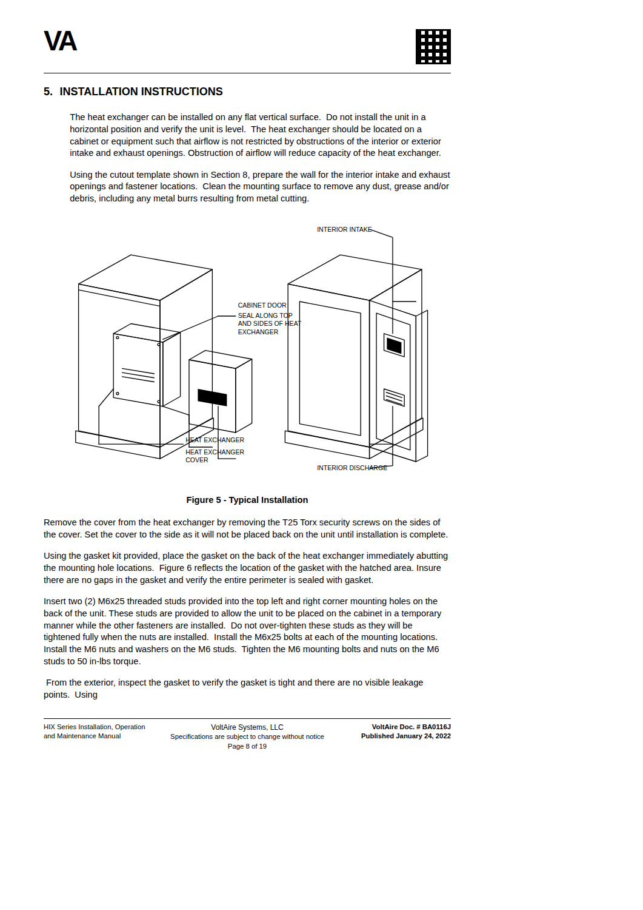VA
5. INSTALLATION INSTRUCTIONS
The heat exchanger can be installed on any flat vertical surface. Do not install the unit in a horizontal position and verify the unit is level. The heat exchanger should be located on a cabinet or equipment such that airflow is not restricted by obstructions of the interior or exterior intake and exhaust openings. Obstruction of airflow will reduce capacity of the heat exchanger.
Using the cutout template shown in Section 8, prepare the wall for the interior intake and exhaust openings and fastener locations. Clean the mounting surface to remove any dust, grease and/or debris, including any metal burrs resulting from metal cutting.
CABINET DOOR SEAL ALONG TOP AND SIDES OF HEAT EXCHANGER HEAT EXCHANGER HEAT EXCHANGER COVER INTERIOR INTAKE INTERIOR DISCHARGE
Figure 5 - Typical Installation
Remove the cover from the heat exchanger by removing the T25 Torx security screws on the sides of the cover. Set the cover to the side as it will not be placed back on the unit until installation is complete.
Using the gasket kit provided, place the gasket on the back of the heat exchanger immediately abutting the mounting hole locations. Figure 6 reflects the location of the gasket with the hatched area. Insure there are no gaps in the gasket and verify the entire perimeter is sealed with gasket.
Insert two (2) M6x25 threaded studs provided into the top left and right corner mounting holes on the back of the unit. These studs are provided to allow the unit to be placed on the cabinet in a temporary manner while the other fasteners are installed. Do not over-tighten these studs as they will be tightened fully when the nuts are installed. Install the M6x25 bolts at each of the mounting locations. Install the M6 nuts and washers on the M6 studs. Tighten the M6 mounting bolts and nuts on the M6 studs to 50 in-lbs torque.
From the exterior, inspect the gasket to verify the gasket is tight and there are no visible leakage points. Using
HIX Series Installation, Operation
and Maintenance Manual
VoltAire Systems, LLC
Specifications are subject to change without notice
Page 8 of 19
VoltAire Doc. # BA0116J
Published January 24, 2022